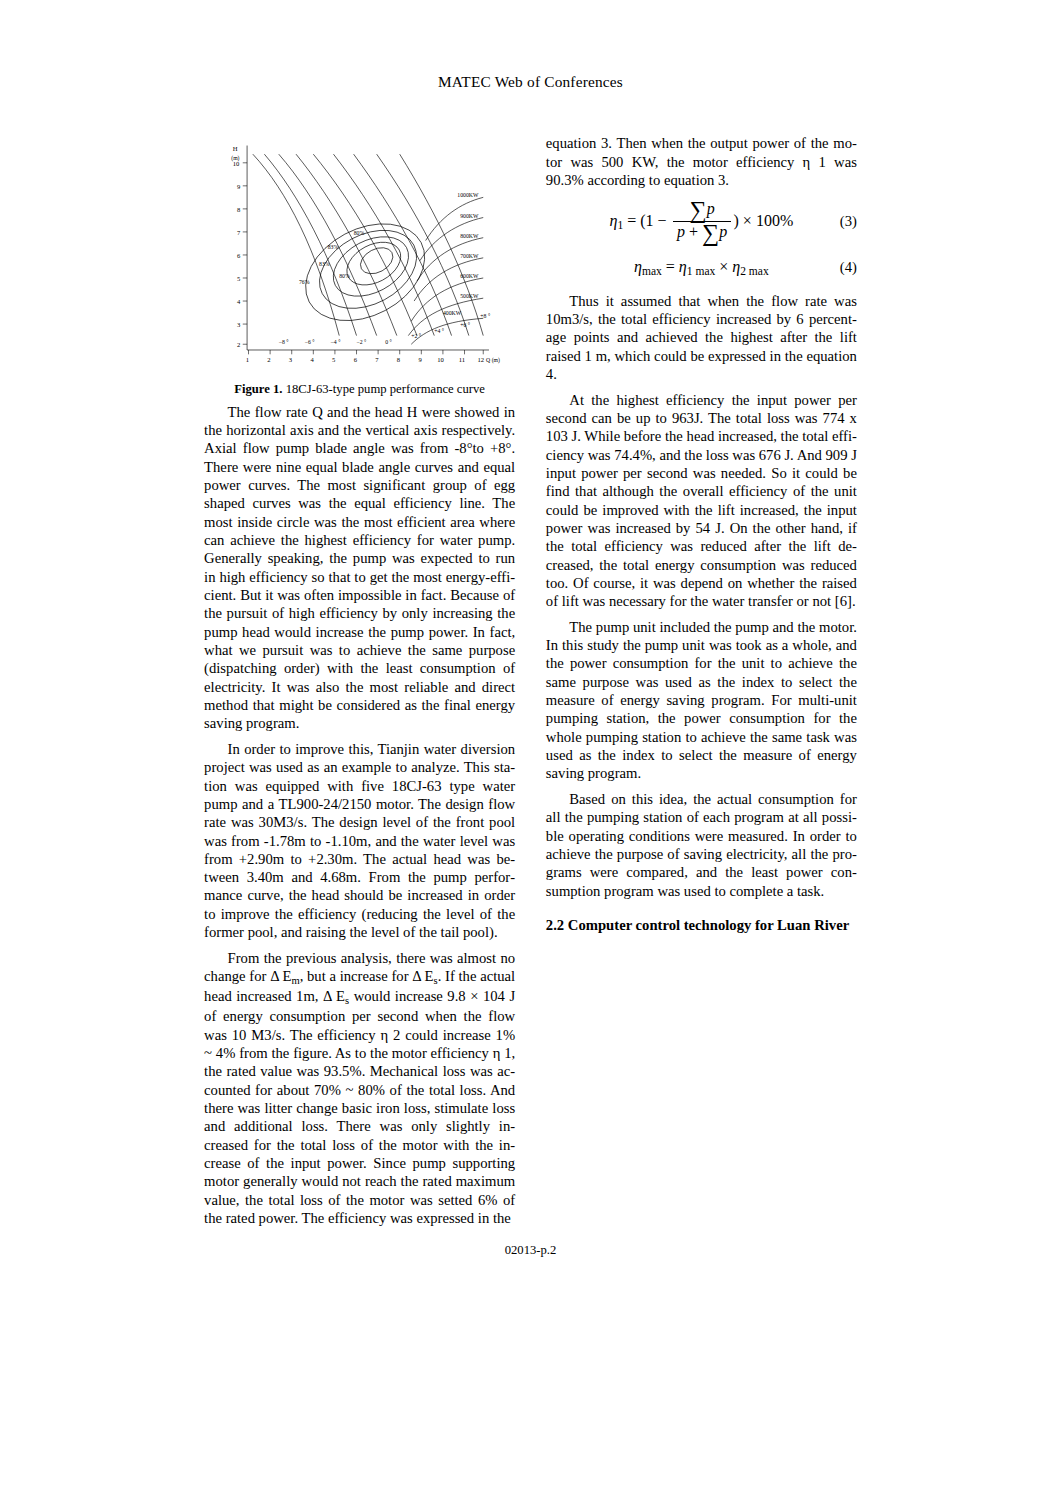MATEC Web of Conferences
H (m) 10 9 8 7 6 5 4 3 2 1 2 3 4 5 6 7 8 9 10 11 12 Q (m) −8 ° −6 ° −4 ° −2 ° 0 ° +2 ° +4 ° +6 ° +8 ° 1000KW 900KW 800KW 700KW 600KW 500KW 400KW 80% 83% 83% 80% 76%
Figure 1. 18CJ-63-type pump performance curve
The flow rate Q and the head H were showed in the horizontal axis and the vertical axis respectively. Axial flow pump blade angle was from -8°to +8°. There were nine equal blade angle curves and equal power curves. The most significant group of egg shaped curves was the equal efficiency line. The most inside circle was the most efficient area where can achieve the highest efficiency for water pump. Generally speaking, the pump was expected to run in high efficiency so that to get the most energy-efficient. But it was often impossible in fact. Because of the pursuit of high efficiency by only increasing the pump head would increase the pump power. In fact, what we pursuit was to achieve the same purpose (dispatching order) with the least consumption of electricity. It was also the most reliable and direct method that might be considered as the final energy saving program.
In order to improve this, Tianjin water diversion project was used as an example to analyze. This station was equipped with five 18CJ-63 type water pump and a TL900-24/2150 motor. The design flow rate was 30M3/s. The design level of the front pool was from -1.78m to -1.10m, and the water level was from +2.90m to +2.30m. The actual head was between 3.40m and 4.68m. From the pump performance curve, the head should be increased in order to improve the efficiency (reducing the level of the former pool, and raising the level of the tail pool).
From the previous analysis, there was almost no change for Δ Em, but a increase for Δ Es. If the actual head increased 1m, Δ Es would increase 9.8 × 104 J of energy consumption per second when the flow was 10 M3/s. The efficiency η 2 could increase 1% ~ 4% from the figure. As to the motor efficiency η 1, the rated value was 93.5%. Mechanical loss was accounted for about 70% ~ 80% of the total loss. And there was litter change basic iron loss, stimulate loss and additional loss. There was only slightly increased for the total loss of the motor with the increase of the input power. Since pump supporting motor generally would not reach the rated maximum value, the total loss of the motor was setted 6% of the rated power. The efficiency was expressed in the
equation 3. Then when the output power of the motor was 500 KW, the motor efficiency η 1 was 90.3% according to equation 3.
η 1 = (1 − ∑p p + ∑p) × 100%
(3)
ηmax = η 1 max × η 2 max
(4)
Thus it assumed that when the flow rate was 10m3/s, the total efficiency increased by 6 percentage points and achieved the highest after the lift raised 1 m, which could be expressed in the equation 4.
At the highest efficiency the input power per second can be up to 963J. The total loss was 774 x 103 J. While before the head increased, the total efficiency was 74.4%, and the loss was 676 J. And 909 J input power per second was needed. So it could be find that although the overall efficiency of the unit could be improved with the lift increased, the input power was increased by 54 J. On the other hand, if the total efficiency was reduced after the lift decreased, the total energy consumption was reduced too. Of course, it was depend on whether the raised of lift was necessary for the water transfer or not [6].
The pump unit included the pump and the motor. In this study the pump unit was took as a whole, and the power consumption for the unit to achieve the same purpose was used as the index to select the measure of energy saving program. For multi-unit pumping station, the power consumption for the whole pumping station to achieve the same task was used as the index to select the measure of energy saving program.
Based on this idea, the actual consumption for all the pumping station of each program at all possible operating conditions were measured. In order to achieve the purpose of saving electricity, all the programs were compared, and the least power consumption program was used to complete a task.
2.2 Computer control technology for Luan River
02013-p.2